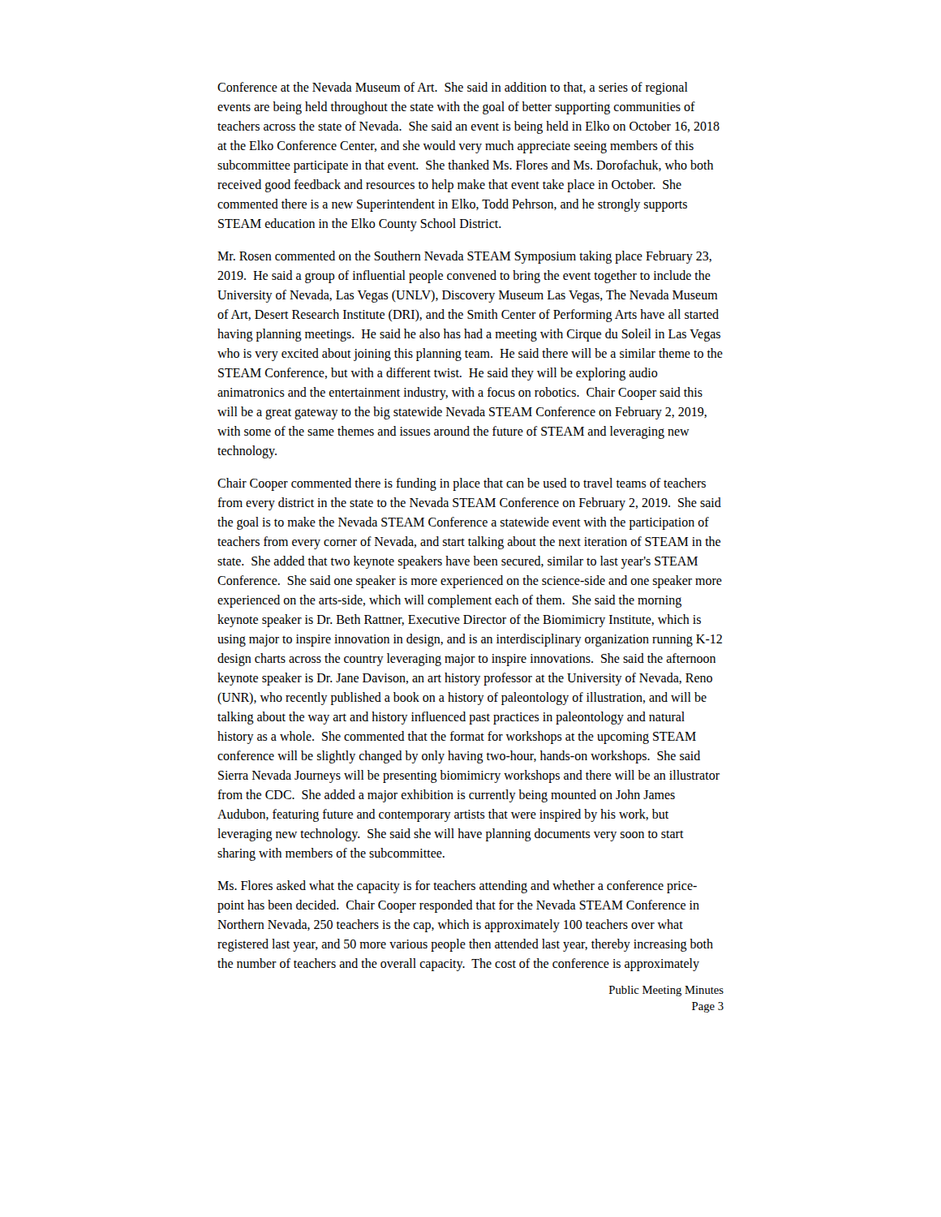Conference at the Nevada Museum of Art. She said in addition to that, a series of regional events are being held throughout the state with the goal of better supporting communities of teachers across the state of Nevada. She said an event is being held in Elko on October 16, 2018 at the Elko Conference Center, and she would very much appreciate seeing members of this subcommittee participate in that event. She thanked Ms. Flores and Ms. Dorofachuk, who both received good feedback and resources to help make that event take place in October. She commented there is a new Superintendent in Elko, Todd Pehrson, and he strongly supports STEAM education in the Elko County School District.
Mr. Rosen commented on the Southern Nevada STEAM Symposium taking place February 23, 2019. He said a group of influential people convened to bring the event together to include the University of Nevada, Las Vegas (UNLV), Discovery Museum Las Vegas, The Nevada Museum of Art, Desert Research Institute (DRI), and the Smith Center of Performing Arts have all started having planning meetings. He said he also has had a meeting with Cirque du Soleil in Las Vegas who is very excited about joining this planning team. He said there will be a similar theme to the STEAM Conference, but with a different twist. He said they will be exploring audio animatronics and the entertainment industry, with a focus on robotics. Chair Cooper said this will be a great gateway to the big statewide Nevada STEAM Conference on February 2, 2019, with some of the same themes and issues around the future of STEAM and leveraging new technology.
Chair Cooper commented there is funding in place that can be used to travel teams of teachers from every district in the state to the Nevada STEAM Conference on February 2, 2019. She said the goal is to make the Nevada STEAM Conference a statewide event with the participation of teachers from every corner of Nevada, and start talking about the next iteration of STEAM in the state. She added that two keynote speakers have been secured, similar to last year's STEAM Conference. She said one speaker is more experienced on the science-side and one speaker more experienced on the arts-side, which will complement each of them. She said the morning keynote speaker is Dr. Beth Rattner, Executive Director of the Biomimicry Institute, which is using major to inspire innovation in design, and is an interdisciplinary organization running K-12 design charts across the country leveraging major to inspire innovations. She said the afternoon keynote speaker is Dr. Jane Davison, an art history professor at the University of Nevada, Reno (UNR), who recently published a book on a history of paleontology of illustration, and will be talking about the way art and history influenced past practices in paleontology and natural history as a whole. She commented that the format for workshops at the upcoming STEAM conference will be slightly changed by only having two-hour, hands-on workshops. She said Sierra Nevada Journeys will be presenting biomimicry workshops and there will be an illustrator from the CDC. She added a major exhibition is currently being mounted on John James Audubon, featuring future and contemporary artists that were inspired by his work, but leveraging new technology. She said she will have planning documents very soon to start sharing with members of the subcommittee.
Ms. Flores asked what the capacity is for teachers attending and whether a conference price-point has been decided. Chair Cooper responded that for the Nevada STEAM Conference in Northern Nevada, 250 teachers is the cap, which is approximately 100 teachers over what registered last year, and 50 more various people then attended last year, thereby increasing both the number of teachers and the overall capacity. The cost of the conference is approximately
Public Meeting Minutes
Page 3